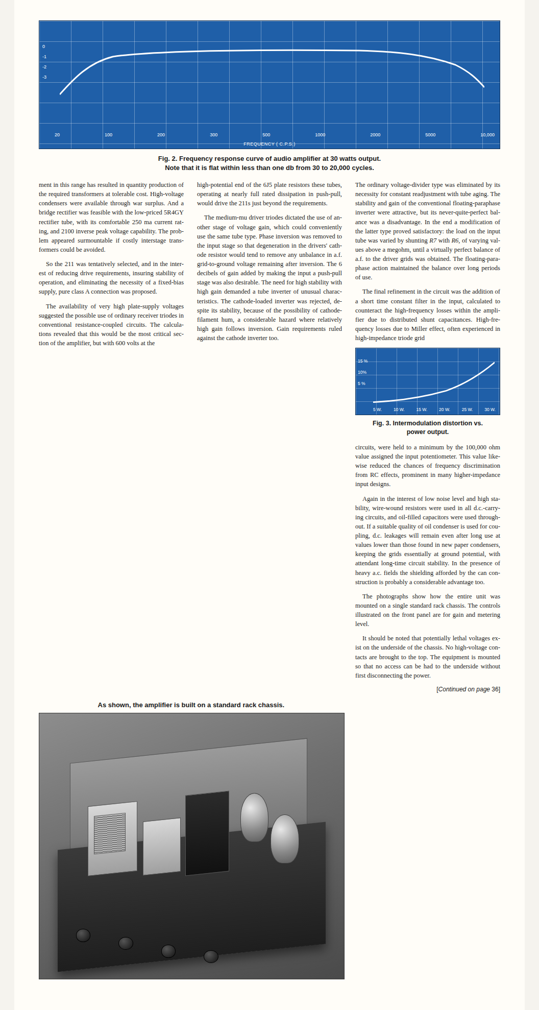0
-1
-2
-3
20 100 200 300 500 1000 2000 5000 10,000
FREQUENCY ( C.P.S.)
Fig. 2. Frequency response curve of audio amplifier at 30 watts output.
Note that it is flat within less than one db from 30 to 20,000 cycles.
ment in this range has resulted in quantity production of the required transformers at tolerable cost. High-voltage condensers were available through war surplus. And a bridge rectifier was feasible with the low-priced 5R4GY rectifier tube, with its comfortable 250 ma current rating, and 2100 inverse peak voltage capability. The problem appeared surmountable if costly interstage transformers could be avoided.
So the 211 was tentatively selected, and in the interest of reducing drive requirements, insuring stability of operation, and eliminating the necessity of a fixed-bias supply, pure class A connection was proposed.
The availability of very high plate-supply voltages suggested the possible use of ordinary receiver triodes in conventional resistance-coupled circuits. The calculations revealed that this would be the most critical section of the amplifier, but with 600 volts at the
high-potential end of the 6J5 plate resistors these tubes, operating at nearly full rated dissipation in push-pull, would drive the 211s just beyond the requirements.
The medium-mu driver triodes dictated the use of another stage of voltage gain, which could conveniently use the same tube type. Phase inversion was removed to the input stage so that degeneration in the drivers' cathode resistor would tend to remove any unbalance in a.f. grid-to-ground voltage remaining after inversion. The 6 decibels of gain added by making the input a push-pull stage was also desirable. The need for high stability with high gain demanded a tube inverter of unusual characteristics. The cathode-loaded inverter was rejected, despite its stability, because of the possibility of cathode-filament hum, a considerable hazard where relatively high gain follows inversion. Gain requirements ruled against the cathode inverter too.
The ordinary voltage-divider type was eliminated by its necessity for constant readjustment with tube aging. The stability and gain of the conventional floating-paraphase inverter were attractive, but its never-quite-perfect balance was a disadvantage. In the end a modification of the latter type proved satisfactory: the load on the input tube was varied by shunting R7 with R6, of varying values above a megohm, until a virtually perfect balance of a.f. to the driver grids was obtained. The floating-paraphase action maintained the balance over long periods of use.
The final refinement in the circuit was the addition of a short time constant filter in the input, calculated to counteract the high-frequency losses within the amplifier due to distributed shunt capacitances. High-frequency losses due to Miller effect, often experienced in high-impedance triode grid
15 %
10%
5 %
5 W. 10 W. 15 W. 20 W. 25 W. 30 W.
Fig. 3. Intermodulation distortion vs.
power output.
circuits, were held to a minimum by the 100,000 ohm value assigned the input potentiometer. This value likewise reduced the chances of frequency discrimination from RC effects, prominent in many higher-impedance input designs.
Again in the interest of low noise level and high stability, wire-wound resistors were used in all d.c.-carrying circuits, and oil-filled capacitors were used throughout. If a suitable quality of oil condenser is used for coupling, d.c. leakages will remain even after long use at values lower than those found in new paper condensers, keeping the grids essentially at ground potential, with attendant long-time circuit stability. In the presence of heavy a.c. fields the shielding afforded by the can construction is probably a considerable advantage too.
The photographs show how the entire unit was mounted on a single standard rack chassis. The controls illustrated on the front panel are for gain and metering level.
It should be noted that potentially lethal voltages exist on the underside of the chassis. No high-voltage contacts are brought to the top. The equipment is mounted so that no access can be had to the underside without first disconnecting the power.
[Continued on page 36]
As shown, the amplifier is built on a standard rack chassis.